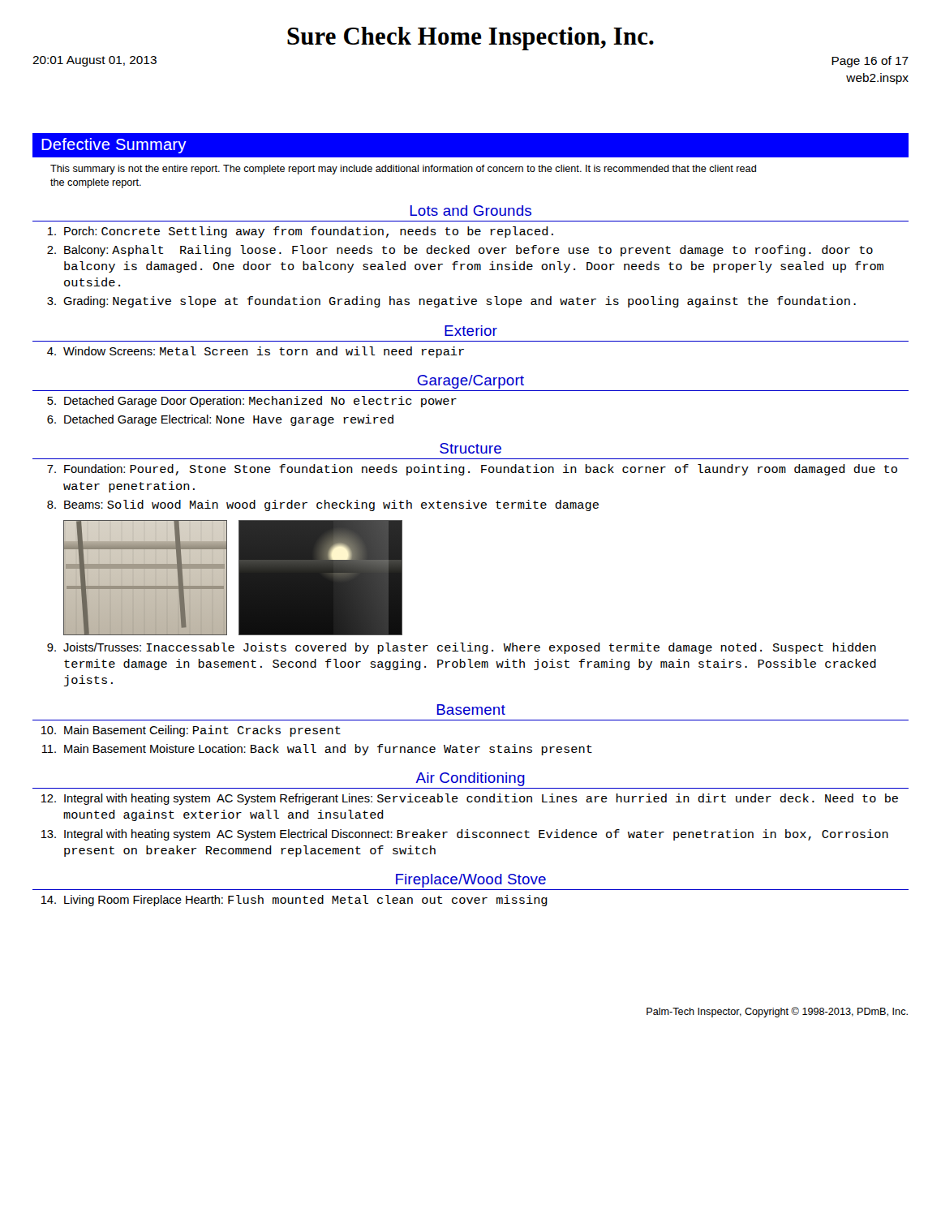Sure Check Home Inspection, Inc.
20:01 August 01, 2013
Page 16 of 17
web2.inspx
Defective Summary
This summary is not the entire report. The complete report may include additional information of concern to the client. It is recommended that the client read the complete report.
Lots and Grounds
1. Porch: Concrete Settling away from foundation, needs to be replaced.
2. Balcony: Asphalt Railing loose. Floor needs to be decked over before use to prevent damage to roofing. door to balcony is damaged. One door to balcony sealed over from inside only. Door needs to be properly sealed up from outside.
3. Grading: Negative slope at foundation Grading has negative slope and water is pooling against the foundation.
Exterior
4. Window Screens: Metal Screen is torn and will need repair
Garage/Carport
5. Detached Garage Door Operation: Mechanized No electric power
6. Detached Garage Electrical: None Have garage rewired
Structure
7. Foundation: Poured, Stone Stone foundation needs pointing. Foundation in back corner of laundry room damaged due to water penetration.
8. Beams: Solid wood Main wood girder checking with extensive termite damage
9. Joists/Trusses: Inaccessable Joists covered by plaster ceiling. Where exposed termite damage noted. Suspect hidden termite damage in basement. Second floor sagging. Problem with joist framing by main stairs. Possible cracked joists.
Basement
10. Main Basement Ceiling: Paint Cracks present
11. Main Basement Moisture Location: Back wall and by furnance Water stains present
Air Conditioning
12. Integral with heating system AC System Refrigerant Lines: Serviceable condition Lines are hurried in dirt under deck. Need to be mounted against exterior wall and insulated
13. Integral with heating system AC System Electrical Disconnect: Breaker disconnect Evidence of water penetration in box, Corrosion present on breaker Recommend replacement of switch
Fireplace/Wood Stove
14. Living Room Fireplace Hearth: Flush mounted Metal clean out cover missing
Palm-Tech Inspector, Copyright © 1998-2013, PDmB, Inc.